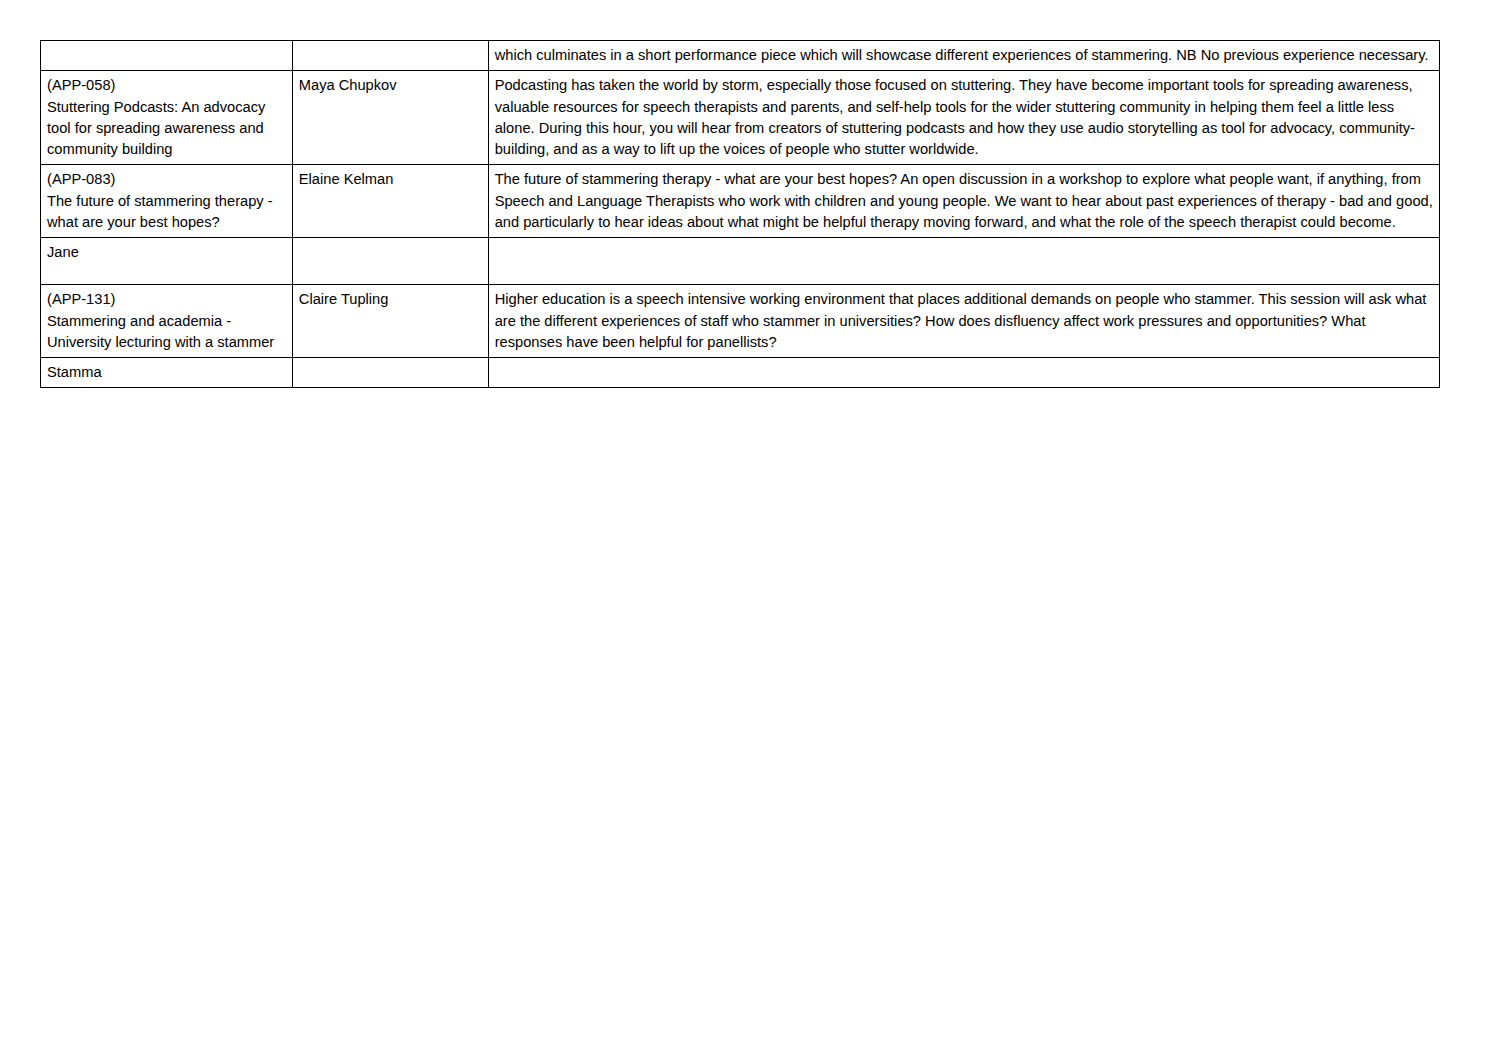| | | which culminates in a short performance piece which will showcase different experiences of stammering. NB No previous experience necessary. |
| (APP-058) Stuttering Podcasts: An advocacy tool for spreading awareness and community building | Maya Chupkov | Podcasting has taken the world by storm, especially those focused on stuttering. They have become important tools for spreading awareness, valuable resources for speech therapists and parents, and self-help tools for the wider stuttering community in helping them feel a little less alone. During this hour, you will hear from creators of stuttering podcasts and how they use audio storytelling as tool for advocacy, community-building, and as a way to lift up the voices of people who stutter worldwide. |
| (APP-083) The future of stammering therapy - what are your best hopes? | Elaine Kelman | The future of stammering therapy - what are your best hopes? An open discussion in a workshop to explore what people want, if anything, from Speech and Language Therapists who work with children and young people. We want to hear about past experiences of therapy - bad and good, and particularly to hear ideas about what might be helpful therapy moving forward, and what the role of the speech therapist could become. |
| Jane | | |
| (APP-131) Stammering and academia - University lecturing with a stammer | Claire Tupling | Higher education is a speech intensive working environment that places additional demands on people who stammer. This session will ask what are the different experiences of staff who stammer in universities? How does disfluency affect work pressures and opportunities? What responses have been helpful for panellists? |
| Stamma | | |